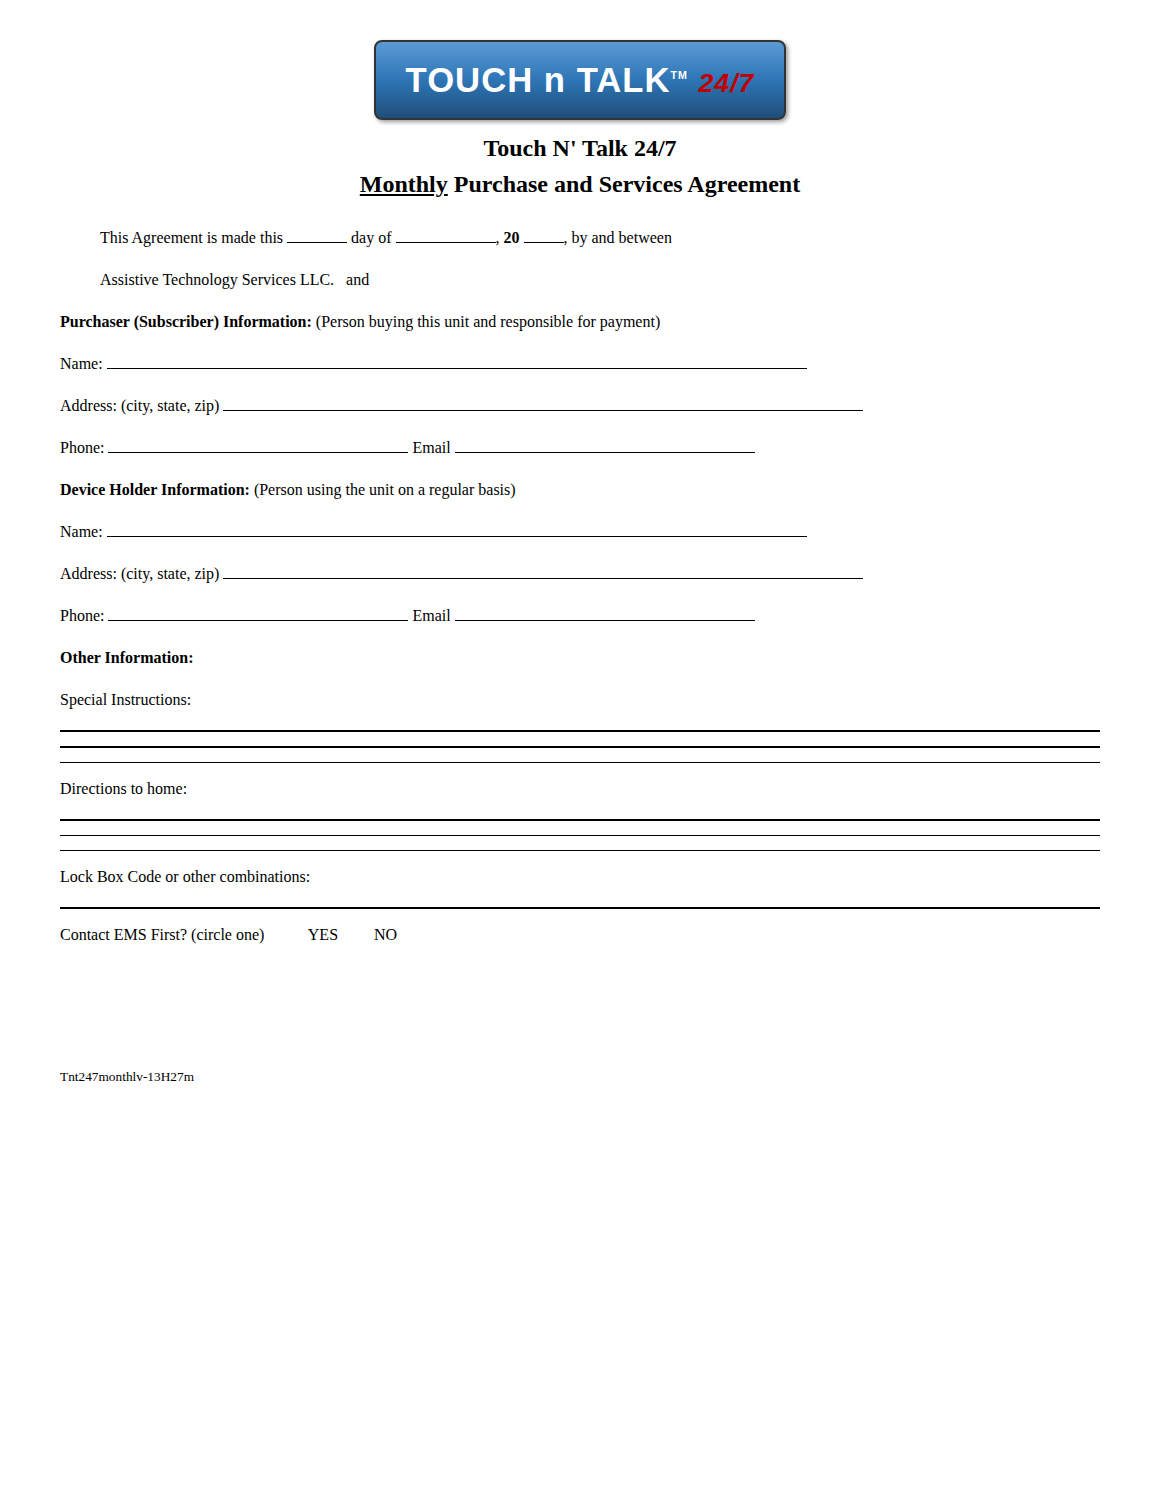TOUCH n TALKTM 24/7
Touch N' Talk 24/7
Monthly Purchase and Services Agreement
This Agreement is made this day of , 20 , by and between
Assistive Technology Services LLC. and
Purchaser (Subscriber) Information: (Person buying this unit and responsible for payment)
Name:
Address: (city, state, zip)
Phone: Email
Device Holder Information: (Person using the unit on a regular basis)
Name:
Address: (city, state, zip)
Phone: Email
Other Information:
Special Instructions:
Directions to home:
Lock Box Code or other combinations:
Contact EMS First? (circle one) YES NO
Tnt247monthlv-13H27m